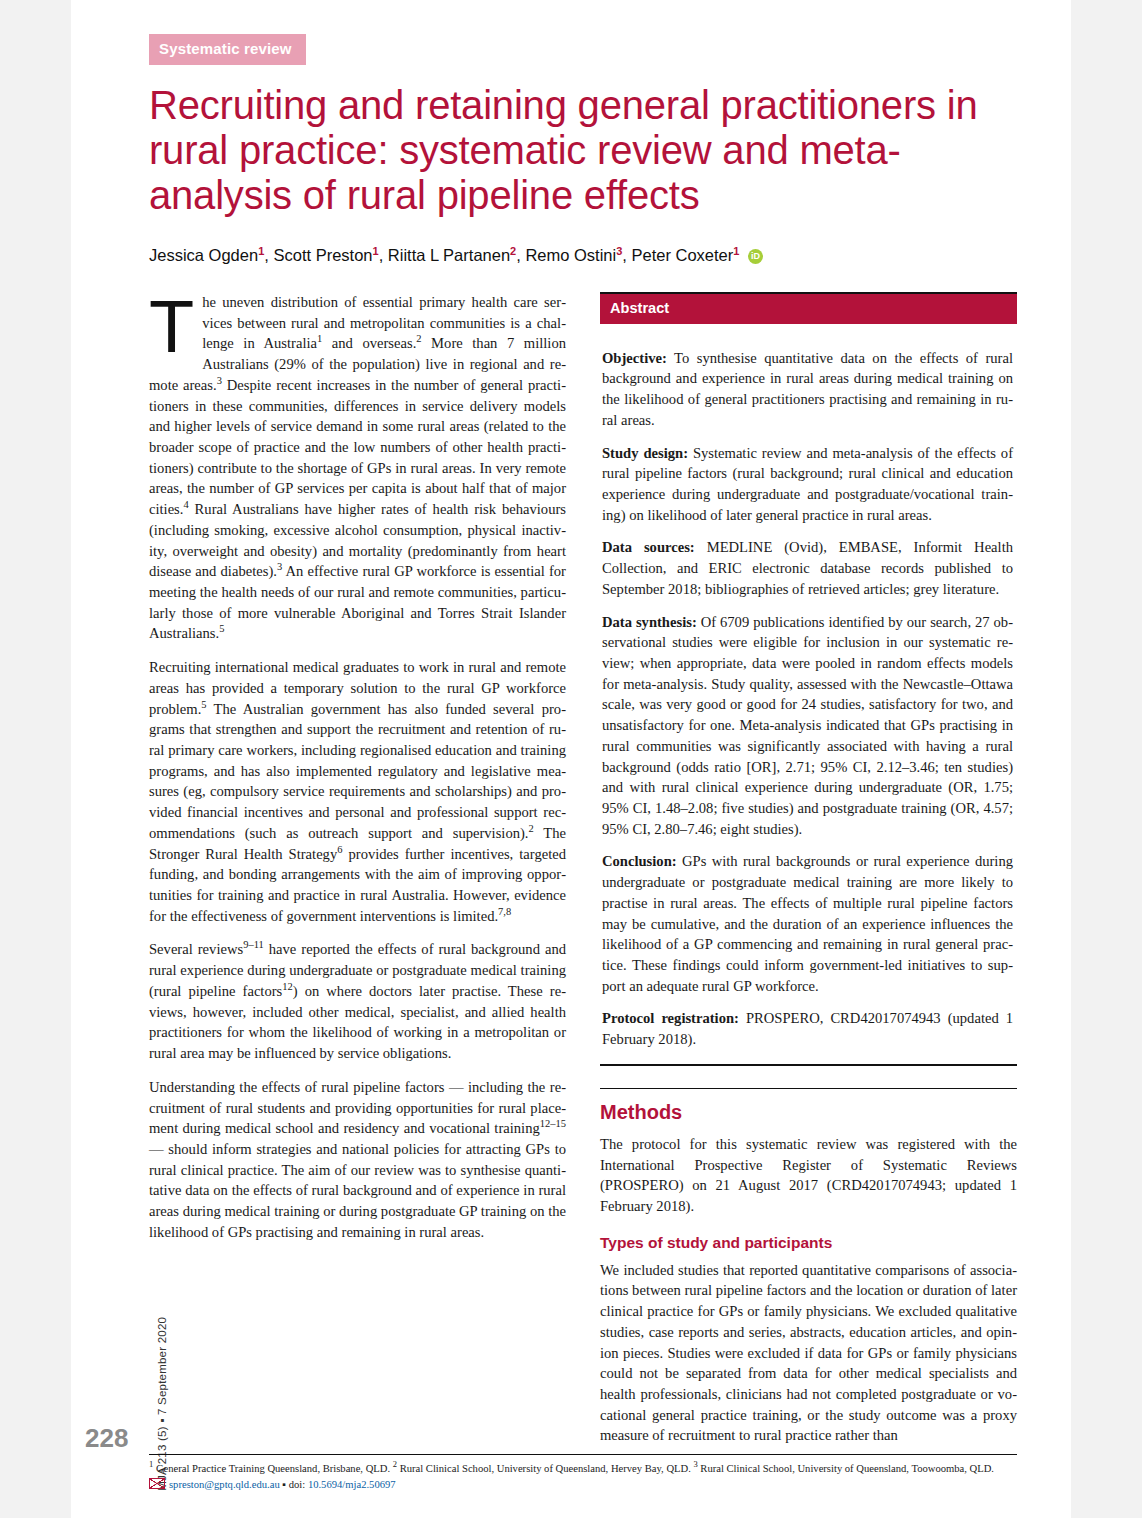MJA 213 (5) ▪ 7 September 2020
228
Systematic review
Recruiting and retaining general practitioners in rural practice: systematic review and meta-analysis of rural pipeline effects
Jessica Ogden1, Scott Preston1, Riitta L Partanen2, Remo Ostini3, Peter Coxeter1 iD
The uneven distribution of essential primary health care services between rural and metropolitan communities is a challenge in Australia1 and overseas.2 More than 7 million Australians (29% of the population) live in regional and remote areas.3 Despite recent increases in the number of general practitioners in these communities, differences in service delivery models and higher levels of service demand in some rural areas (related to the broader scope of practice and the low numbers of other health practitioners) contribute to the shortage of GPs in rural areas. In very remote areas, the number of GP services per capita is about half that of major cities.4 Rural Australians have higher rates of health risk behaviours (including smoking, excessive alcohol consumption, physical inactivity, overweight and obesity) and mortality (predominantly from heart disease and diabetes).3 An effective rural GP workforce is essential for meeting the health needs of our rural and remote communities, particularly those of more vulnerable Aboriginal and Torres Strait Islander Australians.5
Recruiting international medical graduates to work in rural and remote areas has provided a temporary solution to the rural GP workforce problem.5 The Australian government has also funded several programs that strengthen and support the recruitment and retention of rural primary care workers, including regionalised education and training programs, and has also implemented regulatory and legislative measures (eg, compulsory service requirements and scholarships) and provided financial incentives and personal and professional support recommendations (such as outreach support and supervision).2 The Stronger Rural Health Strategy6 provides further incentives, targeted funding, and bonding arrangements with the aim of improving opportunities for training and practice in rural Australia. However, evidence for the effectiveness of government interventions is limited.7,8
Several reviews9–11 have reported the effects of rural background and rural experience during undergraduate or postgraduate medical training (rural pipeline factors12) on where doctors later practise. These reviews, however, included other medical, specialist, and allied health practitioners for whom the likelihood of working in a metropolitan or rural area may be influenced by service obligations.
Understanding the effects of rural pipeline factors — including the recruitment of rural students and providing opportunities for rural placement during medical school and residency and vocational training12–15 — should inform strategies and national policies for attracting GPs to rural clinical practice. The aim of our review was to synthesise quantitative data on the effects of rural background and of experience in rural areas during medical training or during postgraduate GP training on the likelihood of GPs practising and remaining in rural areas.
Abstract
Objective: To synthesise quantitative data on the effects of rural background and experience in rural areas during medical training on the likelihood of general practitioners practising and remaining in rural areas.
Study design: Systematic review and meta-analysis of the effects of rural pipeline factors (rural background; rural clinical and education experience during undergraduate and postgraduate/vocational training) on likelihood of later general practice in rural areas.
Data sources: MEDLINE (Ovid), EMBASE, Informit Health Collection, and ERIC electronic database records published to September 2018; bibliographies of retrieved articles; grey literature.
Data synthesis: Of 6709 publications identified by our search, 27 observational studies were eligible for inclusion in our systematic review; when appropriate, data were pooled in random effects models for meta-analysis. Study quality, assessed with the Newcastle–Ottawa scale, was very good or good for 24 studies, satisfactory for two, and unsatisfactory for one. Meta-analysis indicated that GPs practising in rural communities was significantly associated with having a rural background (odds ratio [OR], 2.71; 95% CI, 2.12–3.46; ten studies) and with rural clinical experience during undergraduate (OR, 1.75; 95% CI, 1.48–2.08; five studies) and postgraduate training (OR, 4.57; 95% CI, 2.80–7.46; eight studies).
Conclusion: GPs with rural backgrounds or rural experience during undergraduate or postgraduate medical training are more likely to practise in rural areas. The effects of multiple rural pipeline factors may be cumulative, and the duration of an experience influences the likelihood of a GP commencing and remaining in rural general practice. These findings could inform government-led initiatives to support an adequate rural GP workforce.
Protocol registration: PROSPERO, CRD42017074943 (updated 1 February 2018).
Methods
The protocol for this systematic review was registered with the International Prospective Register of Systematic Reviews (PROSPERO) on 21 August 2017 (CRD42017074943; updated 1 February 2018).
Types of study and participants
We included studies that reported quantitative comparisons of associations between rural pipeline factors and the location or duration of later clinical practice for GPs or family physicians. We excluded qualitative studies, case reports and series, abstracts, education articles, and opinion pieces. Studies were excluded if data for GPs or family physicians could not be separated from data for other medical specialists and health professionals, clinicians had not completed postgraduate or vocational general practice training, or the study outcome was a proxy measure of recruitment to rural practice rather than
1 General Practice Training Queensland, Brisbane, QLD. 2 Rural Clinical School, University of Queensland, Hervey Bay, QLD. 3 Rural Clinical School, University of Queensland, Toowoomba, QLD.
spreston@gptq.qld.edu.au ▪ doi: 10.5694/mja2.50697